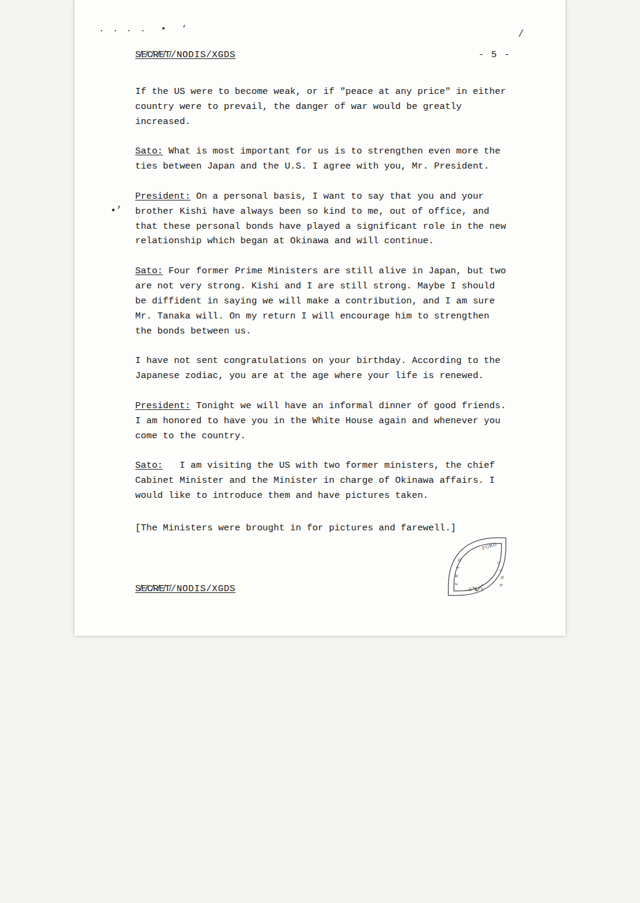. . . . • ‘
/
S̸E̸C̸R̸E̸T̸/NODIS/XGDS - 5 -
If the US were to become weak, or if "peace at any price" in either country were to prevail, the danger of war would be greatly increased.
Sato: What is most important for us is to strengthen even more the ties between Japan and the U.S. I agree with you, Mr. President.
President: On a personal basis, I want to say that you and your brother Kishi have always been so kind to me, out of office, and that these personal bonds have played a significant role in the new relationship which began at Okinawa and will continue.
Sato: Four former Prime Ministers are still alive in Japan, but two are not very strong. Kishi and I are still strong. Maybe I should be diffident in saying we will make a contribution, and I am sure Mr. Tanaka will. On my return I will encourage him to strengthen the bonds between us.
I have not sent congratulations on your birthday. According to the Japanese zodiac, you are at the age where your life is renewed.
President: Tonight we will have an informal dinner of good friends. I am honored to have you in the White House again and whenever you come to the country.
•’
Sato: I am visiting the US with two former ministers, the chief Cabinet Minister and the Minister in charge of Okinawa affairs. I would like to introduce them and have pictures taken.
[The Ministers were brought in for pictures and farewell.]
S̸E̸C̸R̸E̸T̸/NODIS/XGDS
FORD D A R E L I B R A R Y